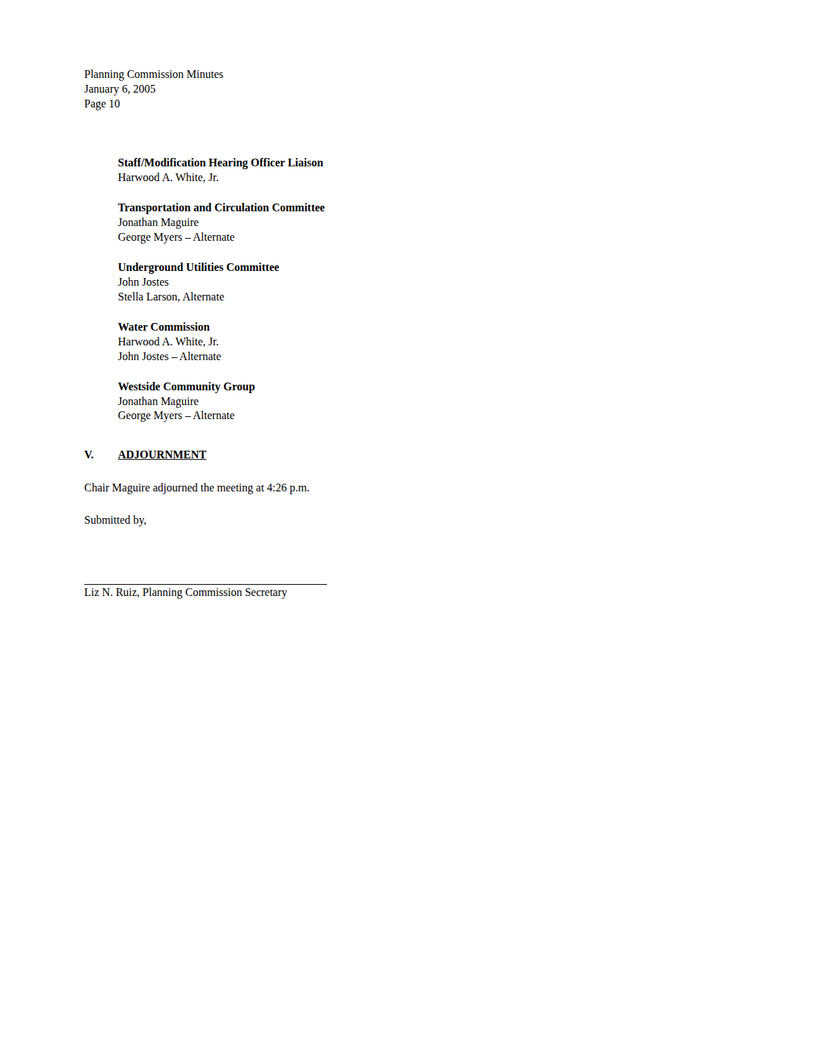Planning Commission Minutes
January 6, 2005
Page 10
Staff/Modification Hearing Officer Liaison
Harwood A. White, Jr.
Transportation and Circulation Committee
Jonathan Maguire
George Myers – Alternate
Underground Utilities Committee
John Jostes
Stella Larson, Alternate
Water Commission
Harwood A. White, Jr.
John Jostes – Alternate
Westside Community Group
Jonathan Maguire
George Myers – Alternate
V. ADJOURNMENT
Chair Maguire adjourned the meeting at 4:26 p.m.
Submitted by,
Liz N. Ruiz, Planning Commission Secretary